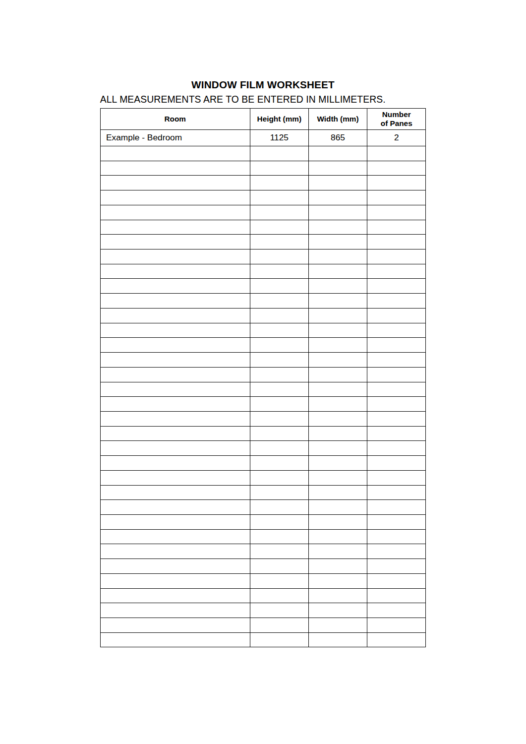WINDOW FILM WORKSHEET
ALL MEASUREMENTS ARE TO BE ENTERED IN MILLIMETERS.
| Room | Height (mm) | Width (mm) | Number of Panes |
| --- | --- | --- | --- |
| Example - Bedroom | 1125 | 865 | 2 |